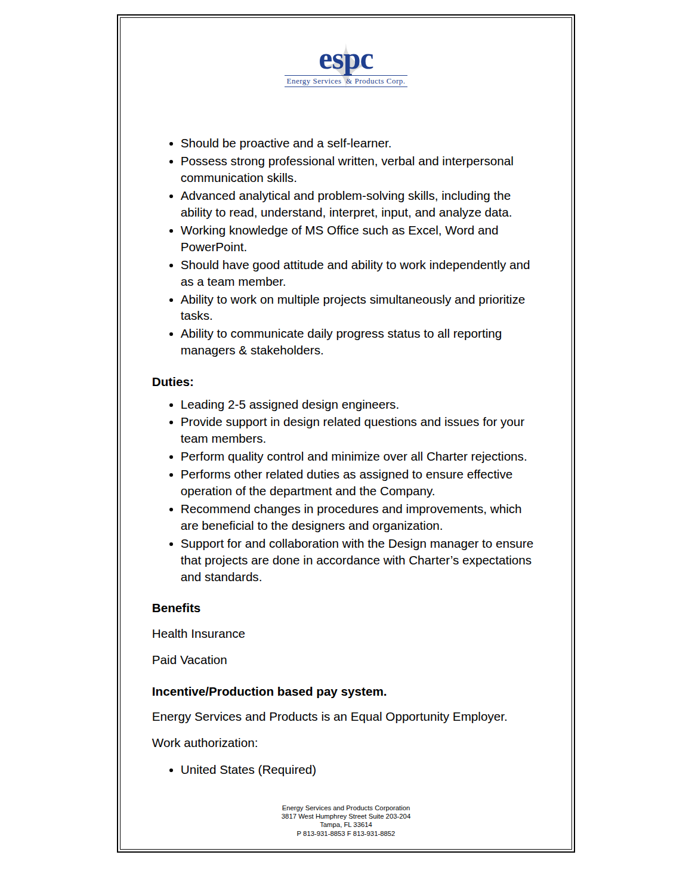✦
espc
Energy Services & Products Corp.
Should be proactive and a self-learner.
Possess strong professional written, verbal and interpersonal communication skills.
Advanced analytical and problem-solving skills, including the ability to read, understand, interpret, input, and analyze data.
Working knowledge of MS Office such as Excel, Word and PowerPoint.
Should have good attitude and ability to work independently and as a team member.
Ability to work on multiple projects simultaneously and prioritize tasks.
Ability to communicate daily progress status to all reporting managers & stakeholders.
Duties:
Leading 2-5 assigned design engineers.
Provide support in design related questions and issues for your team members.
Perform quality control and minimize over all Charter rejections.
Performs other related duties as assigned to ensure effective operation of the department and the Company.
Recommend changes in procedures and improvements, which are beneficial to the designers and organization.
Support for and collaboration with the Design manager to ensure that projects are done in accordance with Charter’s expectations and standards.
Benefits
Health Insurance
Paid Vacation
Incentive/Production based pay system.
Energy Services and Products is an Equal Opportunity Employer.
Work authorization:
United States (Required)
Energy Services and Products Corporation
3817 West Humphrey Street Suite 203-204
Tampa, FL 33614
P 813-931-8853 F 813-931-8852